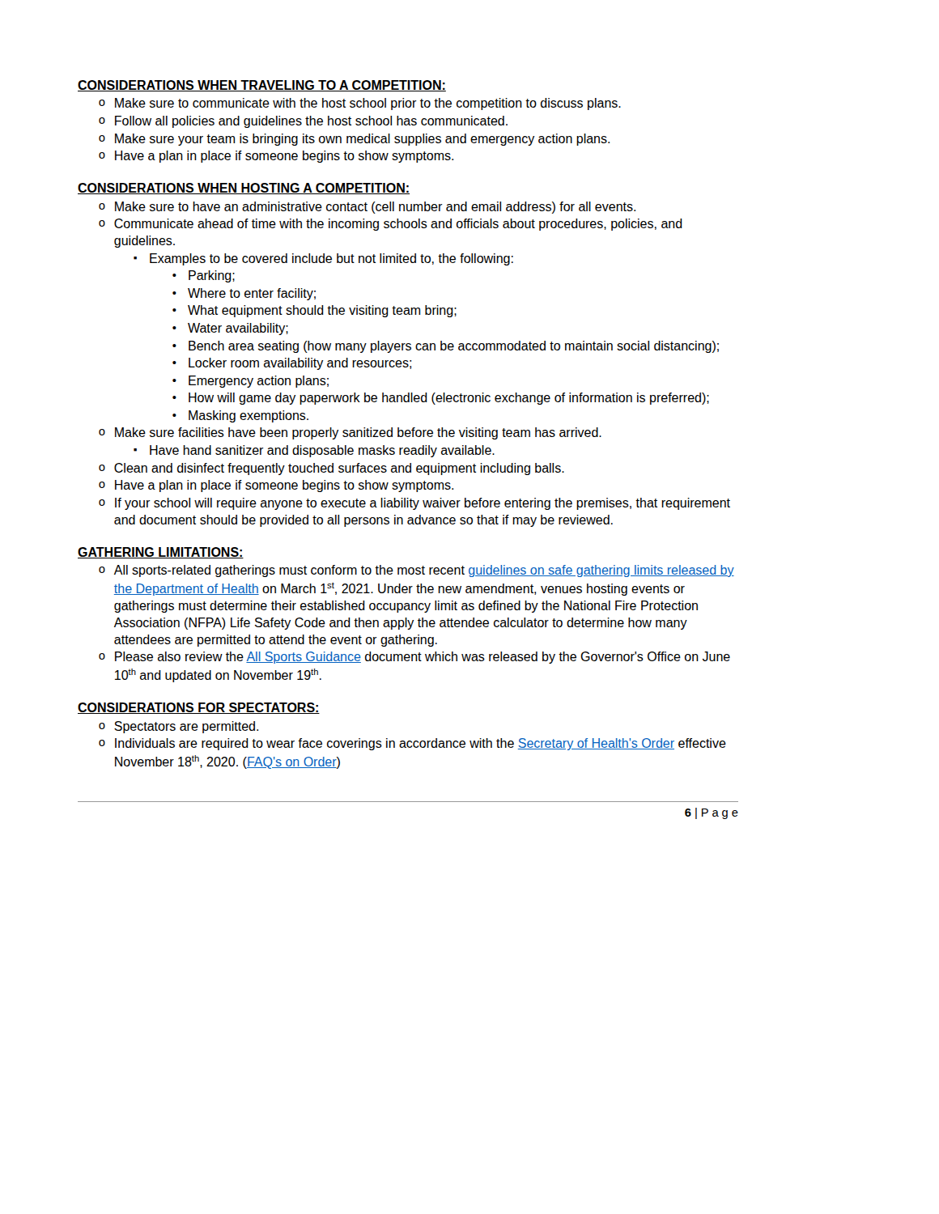CONSIDERATIONS WHEN TRAVELING TO A COMPETITION:
Make sure to communicate with the host school prior to the competition to discuss plans.
Follow all policies and guidelines the host school has communicated.
Make sure your team is bringing its own medical supplies and emergency action plans.
Have a plan in place if someone begins to show symptoms.
CONSIDERATIONS WHEN HOSTING A COMPETITION:
Make sure to have an administrative contact (cell number and email address) for all events.
Communicate ahead of time with the incoming schools and officials about procedures, policies, and guidelines.
Examples to be covered include but not limited to, the following:
Parking;
Where to enter facility;
What equipment should the visiting team bring;
Water availability;
Bench area seating (how many players can be accommodated to maintain social distancing);
Locker room availability and resources;
Emergency action plans;
How will game day paperwork be handled (electronic exchange of information is preferred);
Masking exemptions.
Make sure facilities have been properly sanitized before the visiting team has arrived.
Have hand sanitizer and disposable masks readily available.
Clean and disinfect frequently touched surfaces and equipment including balls.
Have a plan in place if someone begins to show symptoms.
If your school will require anyone to execute a liability waiver before entering the premises, that requirement and document should be provided to all persons in advance so that if may be reviewed.
GATHERING LIMITATIONS:
All sports-related gatherings must conform to the most recent guidelines on safe gathering limits released by the Department of Health on March 1st, 2021. Under the new amendment, venues hosting events or gatherings must determine their established occupancy limit as defined by the National Fire Protection Association (NFPA) Life Safety Code and then apply the attendee calculator to determine how many attendees are permitted to attend the event or gathering.
Please also review the All Sports Guidance document which was released by the Governor's Office on June 10th and updated on November 19th.
CONSIDERATIONS FOR SPECTATORS:
Spectators are permitted.
Individuals are required to wear face coverings in accordance with the Secretary of Health's Order effective November 18th, 2020. (FAQ's on Order)
6 | P a g e